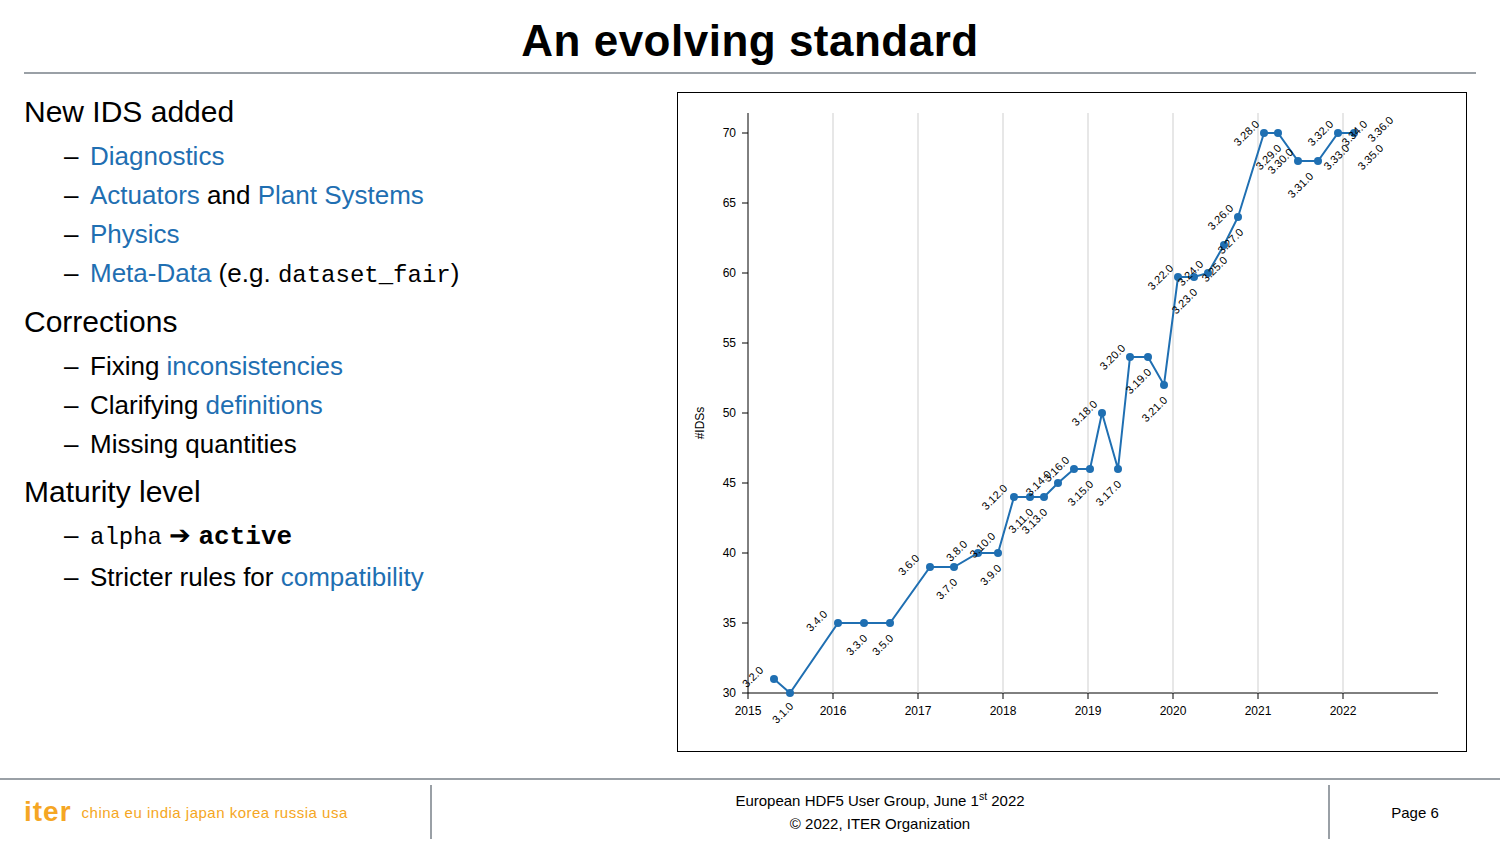An evolving standard
New IDS added
Diagnostics
Actuators and Plant Systems
Physics
Meta-Data (e.g. dataset_fair)
Corrections
Fixing inconsistencies
Clarifying definitions
Missing quantities
Maturity level
alpha ➔ active
Stricter rules for compatibility
70 65 60 55 50 45 40 35 30 #IDSs 2015 2016 2017 2018 2019 2020 2021 2022 3.2.0 3.1.0 3.4.0 3.3.0 3.5.0 3.6.0 3.7.0 3.8.0 3.10.0 3.9.0 3.12.0 3.11.0 3.13.0 3.14.0 3.16.0 3.15.0 3.18.0 3.17.0 3.20.0 3.19.0 3.21.0 3.22.0 3.23.0 3.24.0 3.25.0 3.26.0 3.27.0 3.28.0 3.29.0 3.30.0 3.31.0 3.32.0 3.33.0 3.34.0 3.35.0 3.36.0
iter china eu india japan korea russia usa
European HDF5 User Group, June 1st 2022
© 2022, ITER Organization
Page 6